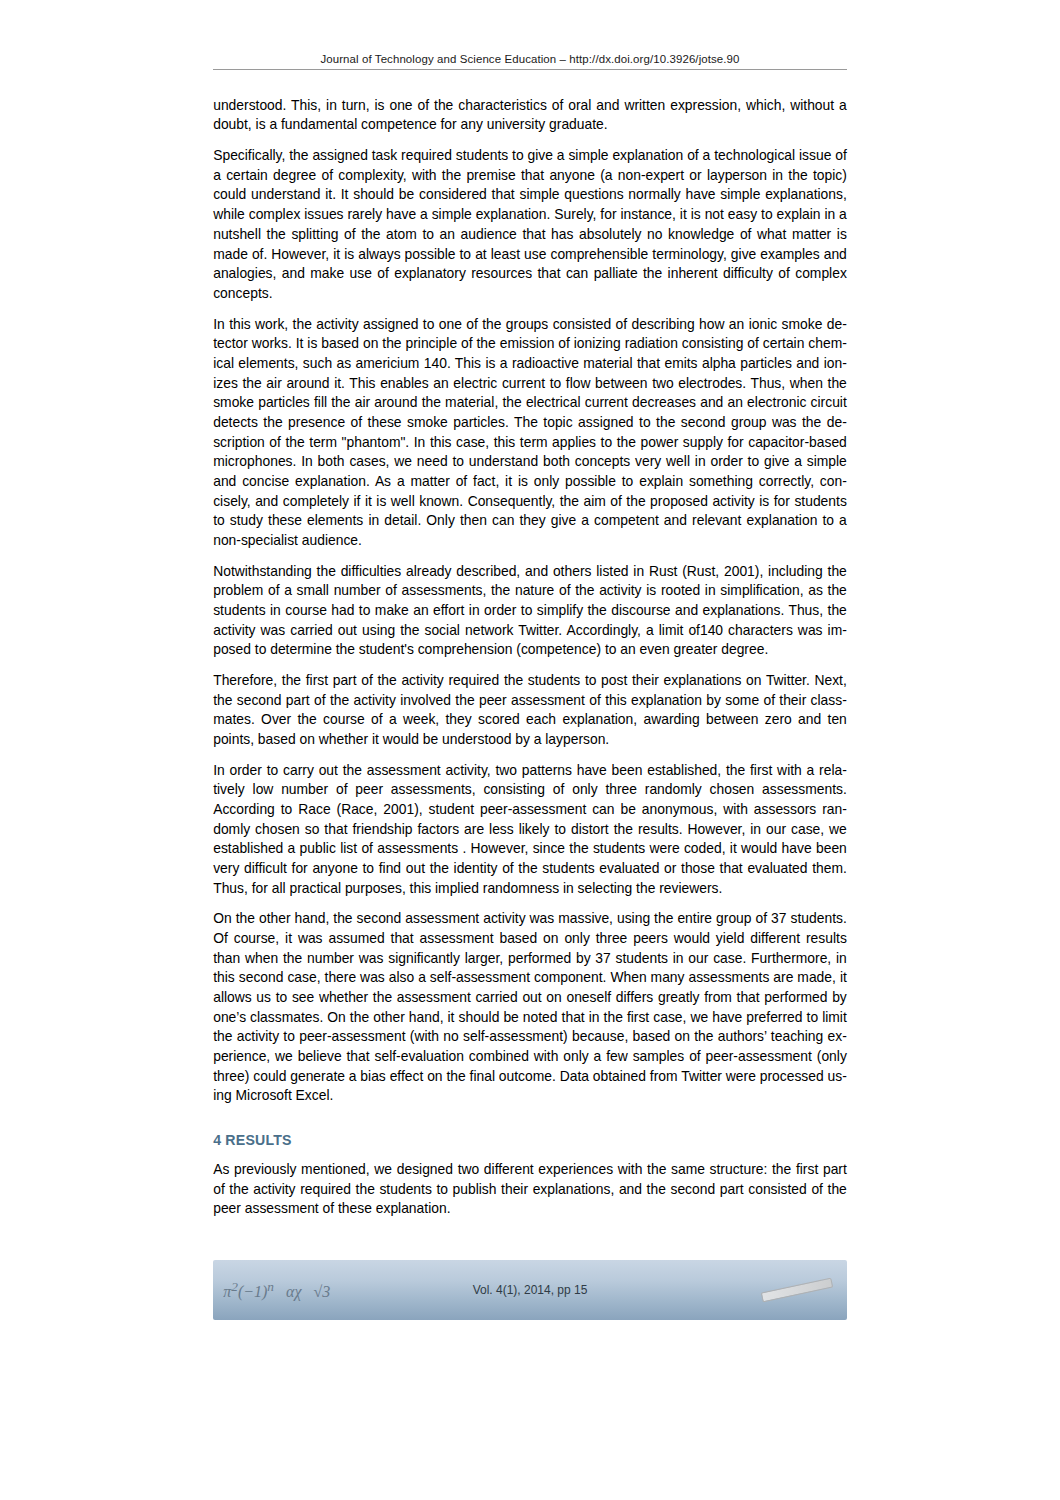Journal of Technology and Science Education – http://dx.doi.org/10.3926/jotse.90
understood. This, in turn, is one of the characteristics of oral and written expression, which, without a doubt, is a fundamental competence for any university graduate.
Specifically, the assigned task required students to give a simple explanation of a technological issue of a certain degree of complexity, with the premise that anyone (a non-expert or layperson in the topic) could understand it. It should be considered that simple questions normally have simple explanations, while complex issues rarely have a simple explanation. Surely, for instance, it is not easy to explain in a nutshell the splitting of the atom to an audience that has absolutely no knowledge of what matter is made of. However, it is always possible to at least use comprehensible terminology, give examples and analogies, and make use of explanatory resources that can palliate the inherent difficulty of complex concepts.
In this work, the activity assigned to one of the groups consisted of describing how an ionic smoke detector works. It is based on the principle of the emission of ionizing radiation consisting of certain chemical elements, such as americium 140. This is a radioactive material that emits alpha particles and ionizes the air around it. This enables an electric current to flow between two electrodes. Thus, when the smoke particles fill the air around the material, the electrical current decreases and an electronic circuit detects the presence of these smoke particles. The topic assigned to the second group was the description of the term "phantom". In this case, this term applies to the power supply for capacitor-based microphones. In both cases, we need to understand both concepts very well in order to give a simple and concise explanation. As a matter of fact, it is only possible to explain something correctly, concisely, and completely if it is well known. Consequently, the aim of the proposed activity is for students to study these elements in detail. Only then can they give a competent and relevant explanation to a non-specialist audience.
Notwithstanding the difficulties already described, and others listed in Rust (Rust, 2001), including the problem of a small number of assessments, the nature of the activity is rooted in simplification, as the students in course had to make an effort in order to simplify the discourse and explanations. Thus, the activity was carried out using the social network Twitter. Accordingly, a limit of140 characters was imposed to determine the student's comprehension (competence) to an even greater degree.
Therefore, the first part of the activity required the students to post their explanations on Twitter. Next, the second part of the activity involved the peer assessment of this explanation by some of their classmates. Over the course of a week, they scored each explanation, awarding between zero and ten points, based on whether it would be understood by a layperson.
In order to carry out the assessment activity, two patterns have been established, the first with a relatively low number of peer assessments, consisting of only three randomly chosen assessments. According to Race (Race, 2001), student peer-assessment can be anonymous, with assessors randomly chosen so that friendship factors are less likely to distort the results. However, in our case, we established a public list of assessments . However, since the students were coded, it would have been very difficult for anyone to find out the identity of the students evaluated or those that evaluated them. Thus, for all practical purposes, this implied randomness in selecting the reviewers.
On the other hand, the second assessment activity was massive, using the entire group of 37 students. Of course, it was assumed that assessment based on only three peers would yield different results than when the number was significantly larger, performed by 37 students in our case. Furthermore, in this second case, there was also a self-assessment component. When many assessments are made, it allows us to see whether the assessment carried out on oneself differs greatly from that performed by one’s classmates. On the other hand, it should be noted that in the first case, we have preferred to limit the activity to peer-assessment (with no self-assessment) because, based on the authors’ teaching experience, we believe that self-evaluation combined with only a few samples of peer-assessment (only three) could generate a bias effect on the final outcome. Data obtained from Twitter were processed using Microsoft Excel.
4 RESULTS
As previously mentioned, we designed two different experiences with the same structure: the first part of the activity required the students to publish their explanations, and the second part consisted of the peer assessment of these explanation.
π2(−1)n αχ √3 Vol. 4(1), 2014, pp 15